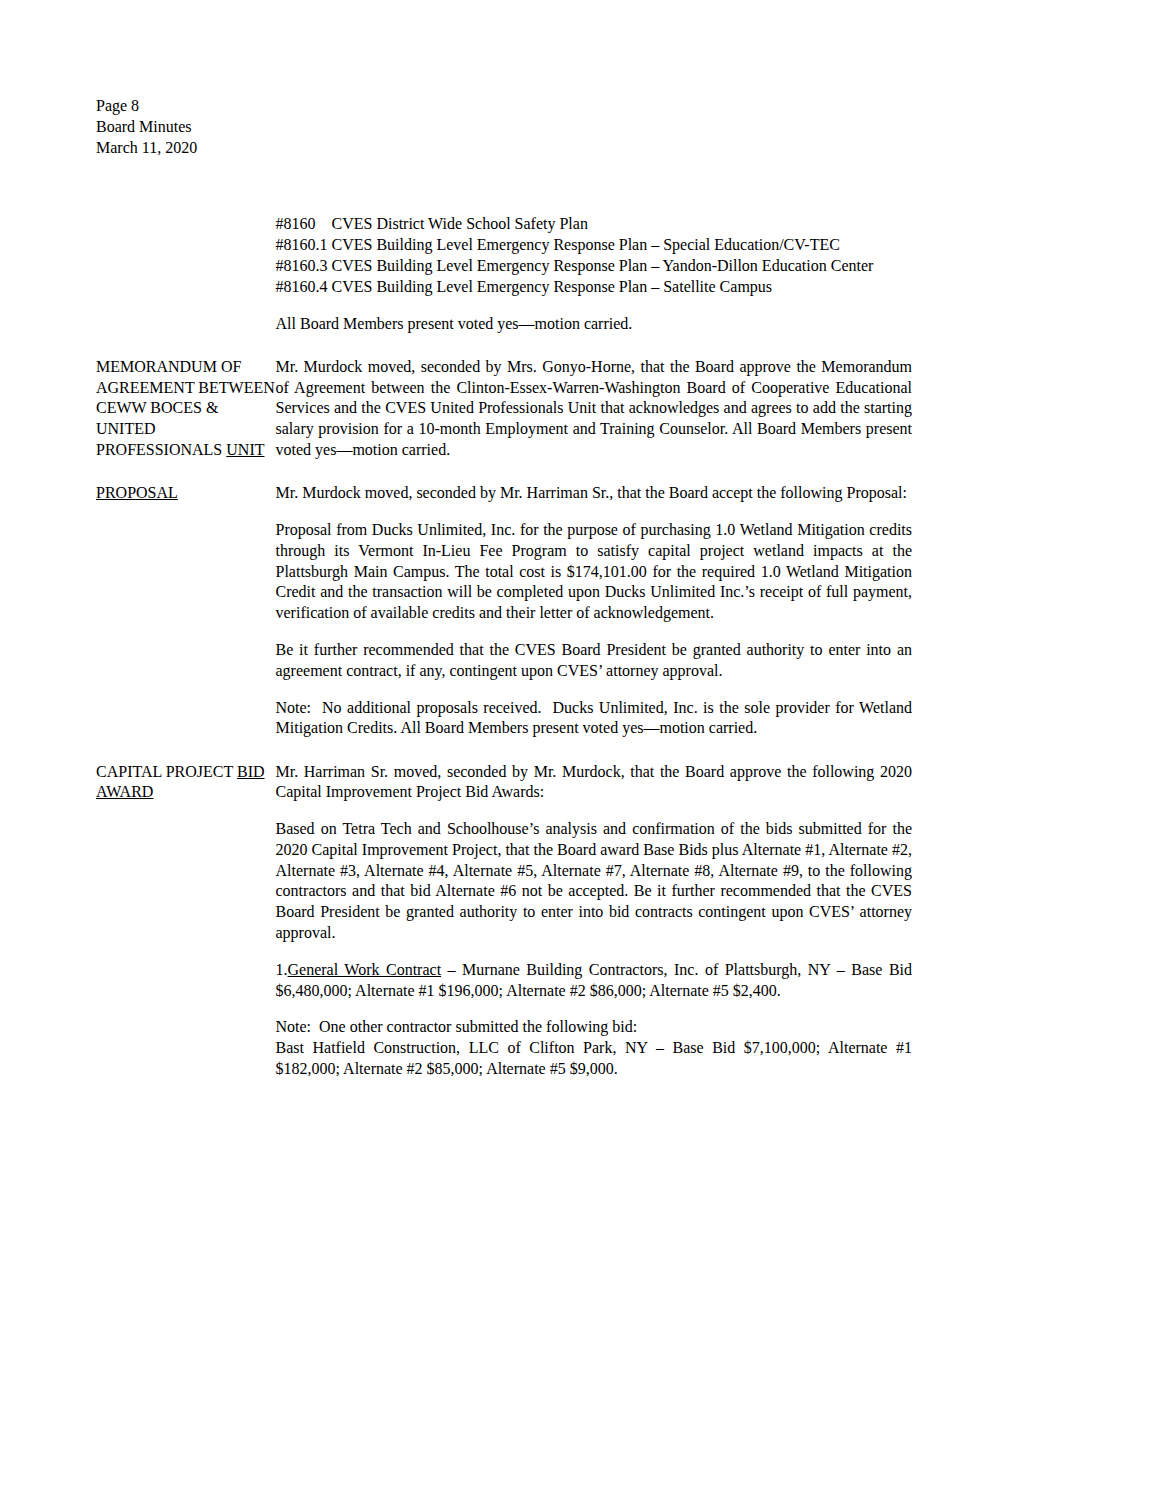Page 8
Board Minutes
March 11, 2020
| | #8160 CVES District Wide School Safety Plan #8160.1 CVES Building Level Emergency Response Plan – Special Education/CV-TEC #8160.3 CVES Building Level Emergency Response Plan – Yandon-Dillon Education Center #8160.4 CVES Building Level Emergency Response Plan – Satellite Campus All Board Members present voted yes—motion carried. |
| Memorandum of Agreement Between CEWW BOCES & United Professionals Unit | Mr. Murdock moved, seconded by Mrs. Gonyo-Horne, that the Board approve the Memorandum of Agreement between the Clinton-Essex-Warren-Washington Board of Cooperative Educational Services and the CVES United Professionals Unit that acknowledges and agrees to add the starting salary provision for a 10-month Employment and Training Counselor. All Board Members present voted yes—motion carried. |
| Proposal | Mr. Murdock moved, seconded by Mr. Harriman Sr., that the Board accept the following Proposal: Proposal from Ducks Unlimited, Inc. for the purpose of purchasing 1.0 Wetland Mitigation credits through its Vermont In-Lieu Fee Program to satisfy capital project wetland impacts at the Plattsburgh Main Campus. The total cost is $174,101.00 for the required 1.0 Wetland Mitigation Credit and the transaction will be completed upon Ducks Unlimited Inc.’s receipt of full payment, verification of available credits and their letter of acknowledgement. Be it further recommended that the CVES Board President be granted authority to enter into an agreement contract, if any, contingent upon CVES’ attorney approval. Note: No additional proposals received. Ducks Unlimited, Inc. is the sole provider for Wetland Mitigation Credits. All Board Members present voted yes—motion carried. |
| Capital Project Bid Award | Mr. Harriman Sr. moved, seconded by Mr. Murdock, that the Board approve the following 2020 Capital Improvement Project Bid Awards: Based on Tetra Tech and Schoolhouse’s analysis and confirmation of the bids submitted for the 2020 Capital Improvement Project, that the Board award Base Bids plus Alternate #1, Alternate #2, Alternate #3, Alternate #4, Alternate #5, Alternate #7, Alternate #8, Alternate #9, to the following contractors and that bid Alternate #6 not be accepted. Be it further recommended that the CVES Board President be granted authority to enter into bid contracts contingent upon CVES’ attorney approval. 1. General Work Contract – Murnane Building Contractors, Inc. of Plattsburgh, NY – Base Bid $6,480,000; Alternate #1 $196,000; Alternate #2 $86,000; Alternate #5 $2,400. Note: One other contractor submitted the following bid: Bast Hatfield Construction, LLC of Clifton Park, NY – Base Bid $7,100,000; Alternate #1 $182,000; Alternate #2 $85,000; Alternate #5 $9,000. |